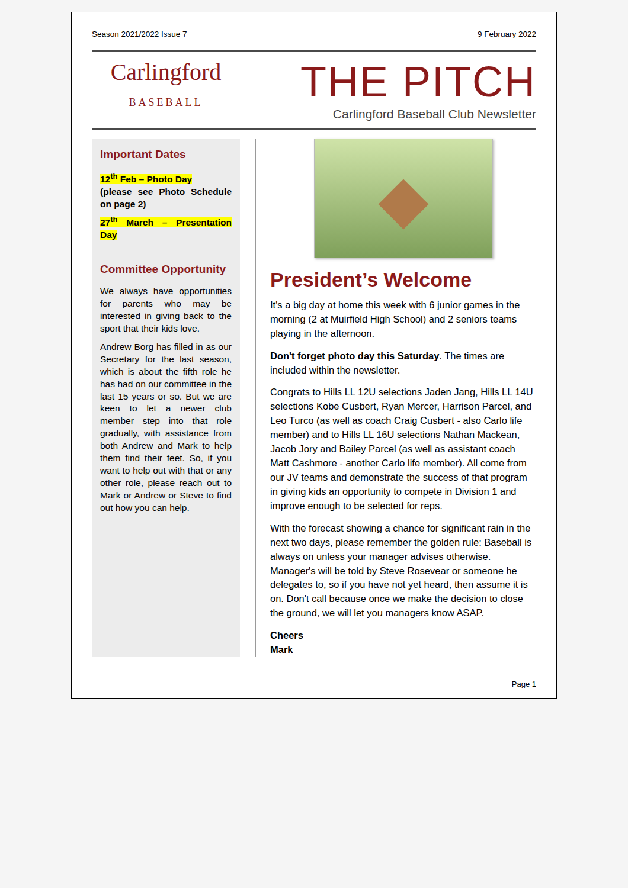Season 2021/2022 Issue 7 9 February 2022
Carlingford
BASEBALL
THE PITCH
Carlingford Baseball Club Newsletter
Important Dates
12th Feb – Photo Day
(please see Photo Schedule on page 2)
27th March – Presentation Day
Committee Opportunity
We always have opportunities for parents who may be interested in giving back to the sport that their kids love.
Andrew Borg has filled in as our Secretary for the last season, which is about the fifth role he has had on our committee in the last 15 years or so. But we are keen to let a newer club member step into that role gradually, with assistance from both Andrew and Mark to help them find their feet. So, if you want to help out with that or any other role, please reach out to Mark or Andrew or Steve to find out how you can help.
President’s Welcome
It's a big day at home this week with 6 junior games in the morning (2 at Muirfield High School) and 2 seniors teams playing in the afternoon.
Don't forget photo day this Saturday. The times are included within the newsletter.
Congrats to Hills LL 12U selections Jaden Jang, Hills LL 14U selections Kobe Cusbert, Ryan Mercer, Harrison Parcel, and Leo Turco (as well as coach Craig Cusbert - also Carlo life member) and to Hills LL 16U selections Nathan Mackean, Jacob Jory and Bailey Parcel (as well as assistant coach Matt Cashmore - another Carlo life member). All come from our JV teams and demonstrate the success of that program in giving kids an opportunity to compete in Division 1 and improve enough to be selected for reps.
With the forecast showing a chance for significant rain in the next two days, please remember the golden rule: Baseball is always on unless your manager advises otherwise. Manager's will be told by Steve Rosevear or someone he delegates to, so if you have not yet heard, then assume it is on. Don't call because once we make the decision to close the ground, we will let you managers know ASAP.
Cheers
Mark
Page 1